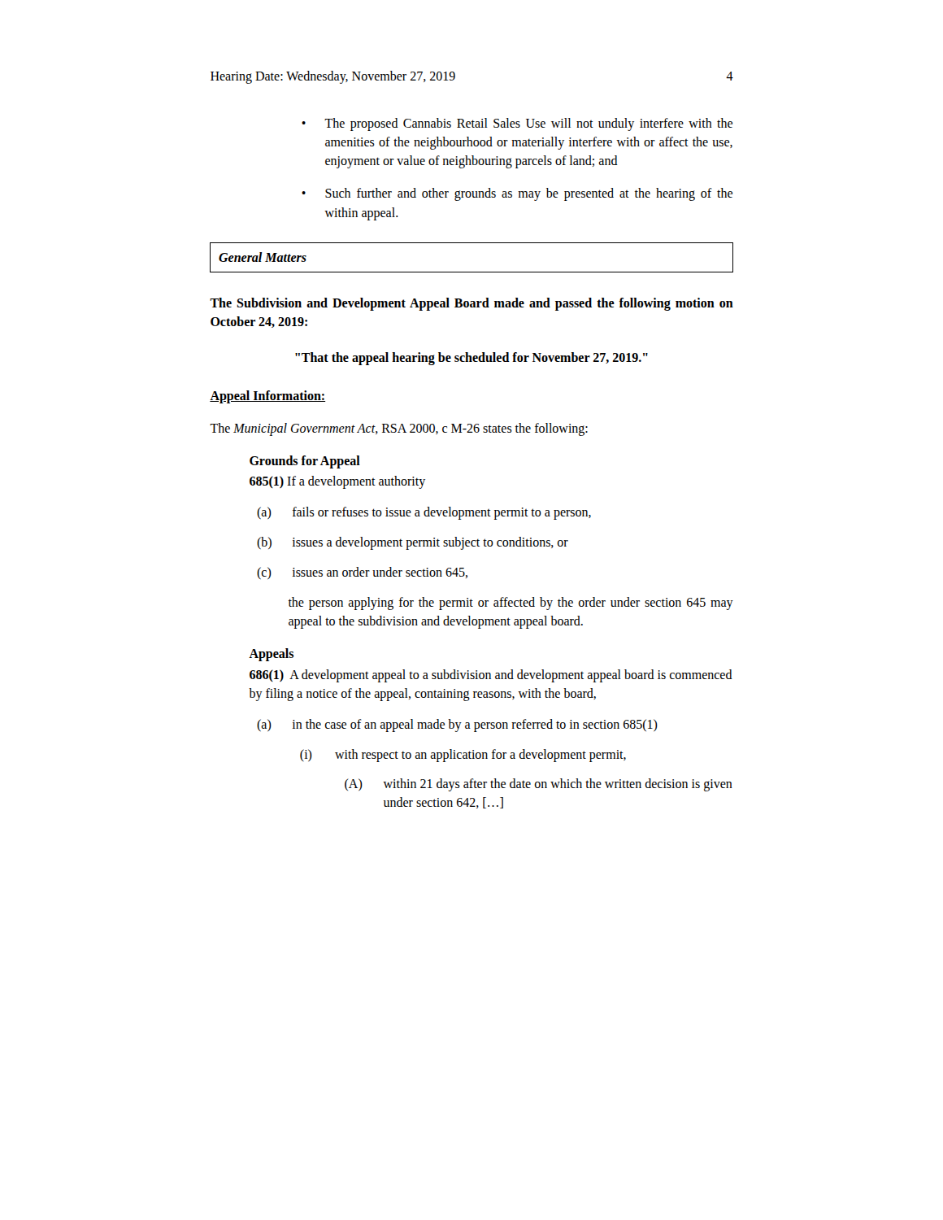Hearing Date: Wednesday, November 27, 2019
4
The proposed Cannabis Retail Sales Use will not unduly interfere with the amenities of the neighbourhood or materially interfere with or affect the use, enjoyment or value of neighbouring parcels of land; and
Such further and other grounds as may be presented at the hearing of the within appeal.
General Matters
The Subdivision and Development Appeal Board made and passed the following motion on October 24, 2019:
"That the appeal hearing be scheduled for November 27, 2019."
Appeal Information:
The Municipal Government Act, RSA 2000, c M-26 states the following:
Grounds for Appeal
685(1) If a development authority
(a) fails or refuses to issue a development permit to a person,
(b) issues a development permit subject to conditions, or
(c) issues an order under section 645,
the person applying for the permit or affected by the order under section 645 may appeal to the subdivision and development appeal board.
Appeals
686(1) A development appeal to a subdivision and development appeal board is commenced by filing a notice of the appeal, containing reasons, with the board,
(a) in the case of an appeal made by a person referred to in section 685(1)
(i) with respect to an application for a development permit,
(A) within 21 days after the date on which the written decision is given under section 642, […]